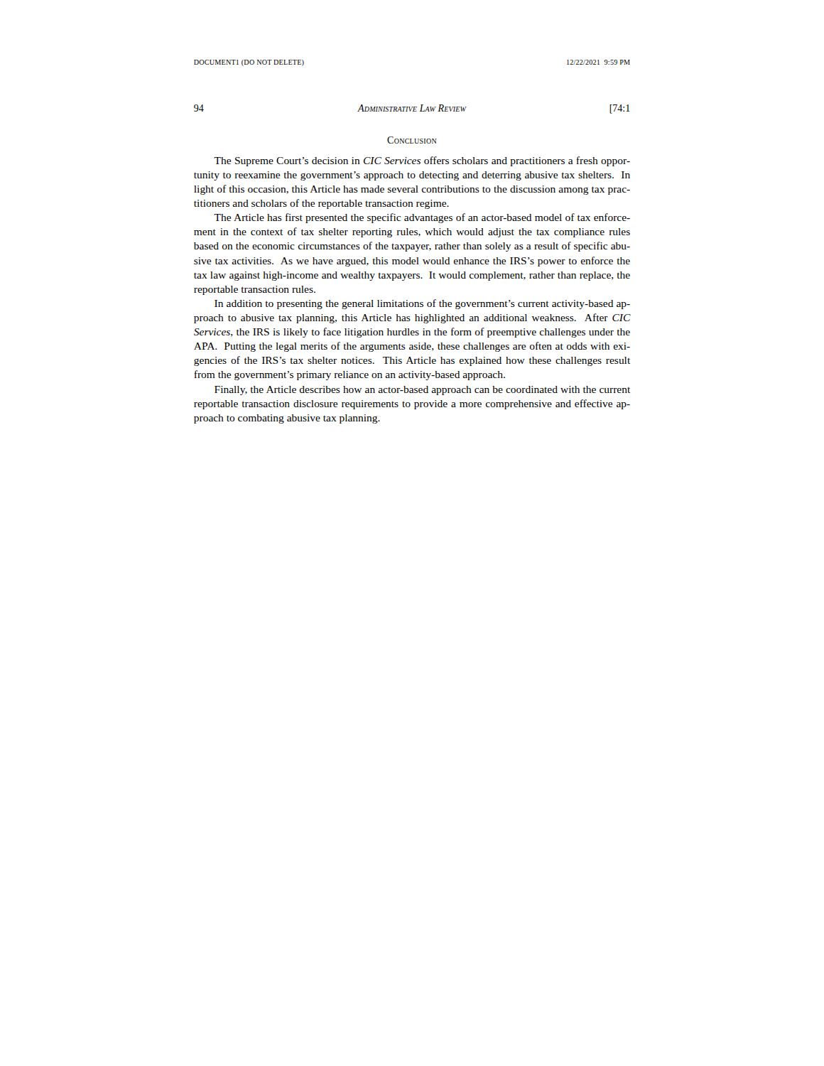Document1 (Do Not Delete) 12/22/2021 9:59 PM
94 Administrative Law Review [74:1
Conclusion
The Supreme Court’s decision in CIC Services offers scholars and practitioners a fresh opportunity to reexamine the government’s approach to detecting and deterring abusive tax shelters. In light of this occasion, this Article has made several contributions to the discussion among tax practitioners and scholars of the reportable transaction regime.
The Article has first presented the specific advantages of an actor-based model of tax enforcement in the context of tax shelter reporting rules, which would adjust the tax compliance rules based on the economic circumstances of the taxpayer, rather than solely as a result of specific abusive tax activities. As we have argued, this model would enhance the IRS’s power to enforce the tax law against high-income and wealthy taxpayers. It would complement, rather than replace, the reportable transaction rules.
In addition to presenting the general limitations of the government’s current activity-based approach to abusive tax planning, this Article has highlighted an additional weakness. After CIC Services, the IRS is likely to face litigation hurdles in the form of preemptive challenges under the APA. Putting the legal merits of the arguments aside, these challenges are often at odds with exigencies of the IRS’s tax shelter notices. This Article has explained how these challenges result from the government’s primary reliance on an activity-based approach.
Finally, the Article describes how an actor-based approach can be coordinated with the current reportable transaction disclosure requirements to provide a more comprehensive and effective approach to combating abusive tax planning.